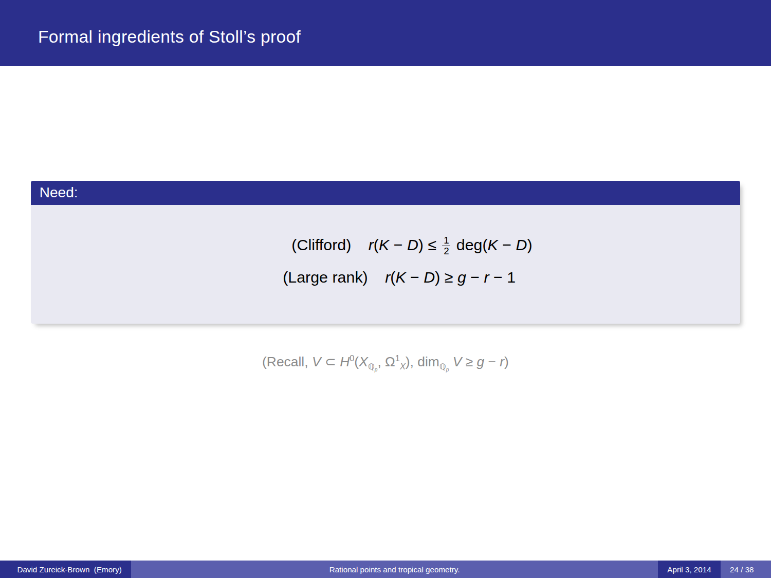Formal ingredients of Stoll’s proof
Need:
(Clifford) r(K − D) ≤ 12 deg(K − D) (Large rank) r(K − D) ≥ g − r − 1
(Recall, V ⊂ H0(Xℚp, Ω1X), dimℚp V ≥ g − r)
David Zureick-Brown (Emory)
Rational points and tropical geometry.
April 3, 2014
24 / 38